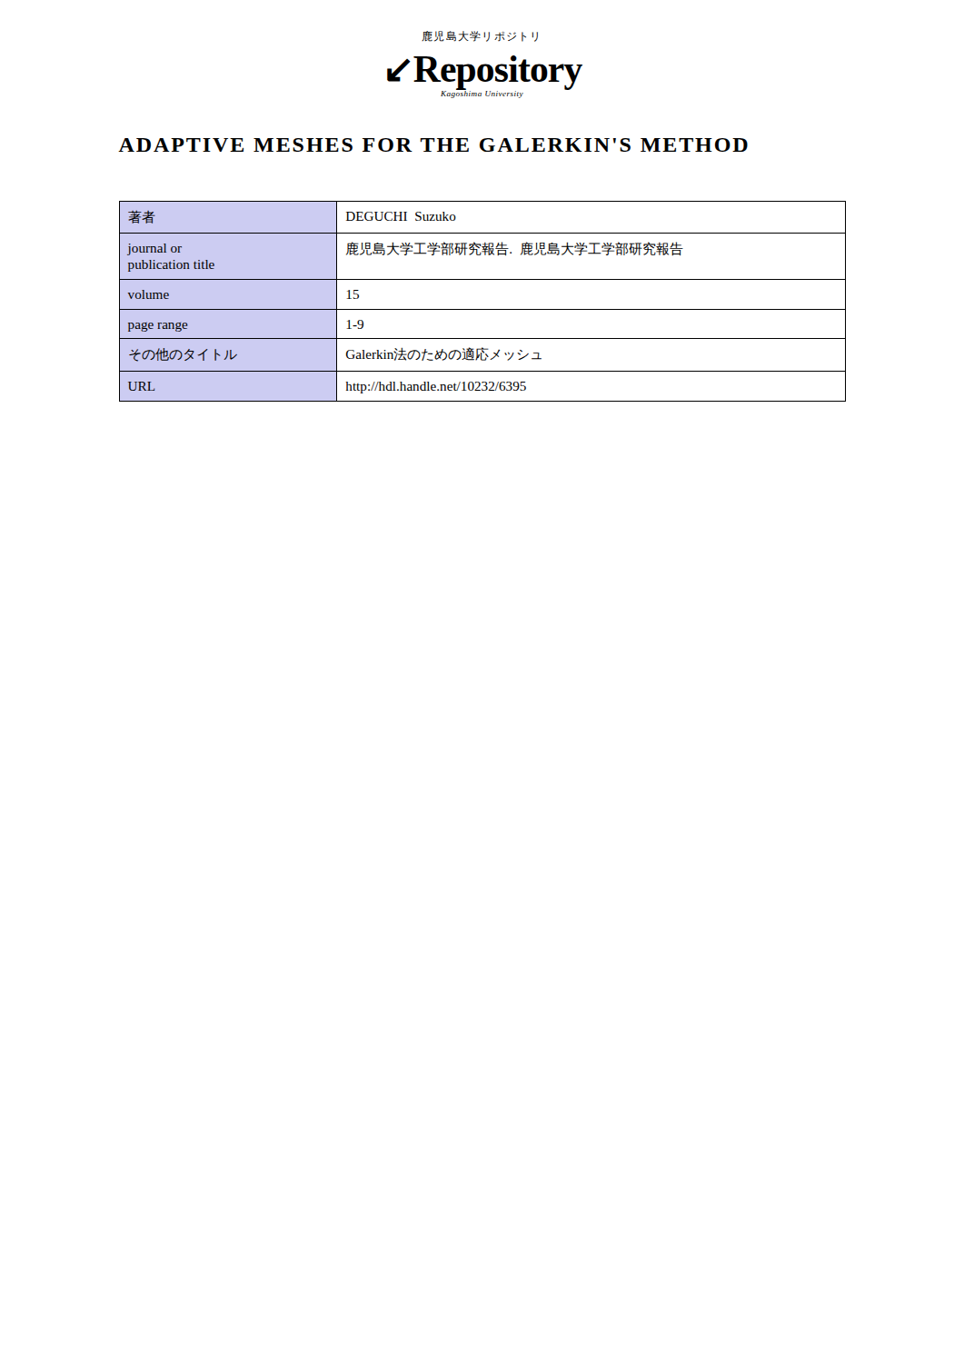鹿児島大学リポジトリ ↙Repository Kagoshima University
ADAPTIVE MESHES FOR THE GALERKIN'S METHOD
| 著者 | DEGUCHI Suzuko |
| journal or publication title | 鹿児島大学工学部研究報告. 鹿児島大学工学部研究報告 |
| volume | 15 |
| page range | 1-9 |
| その他のタイトル | Galerkin法のための適応メッシュ |
| URL | http://hdl.handle.net/10232/6395 |